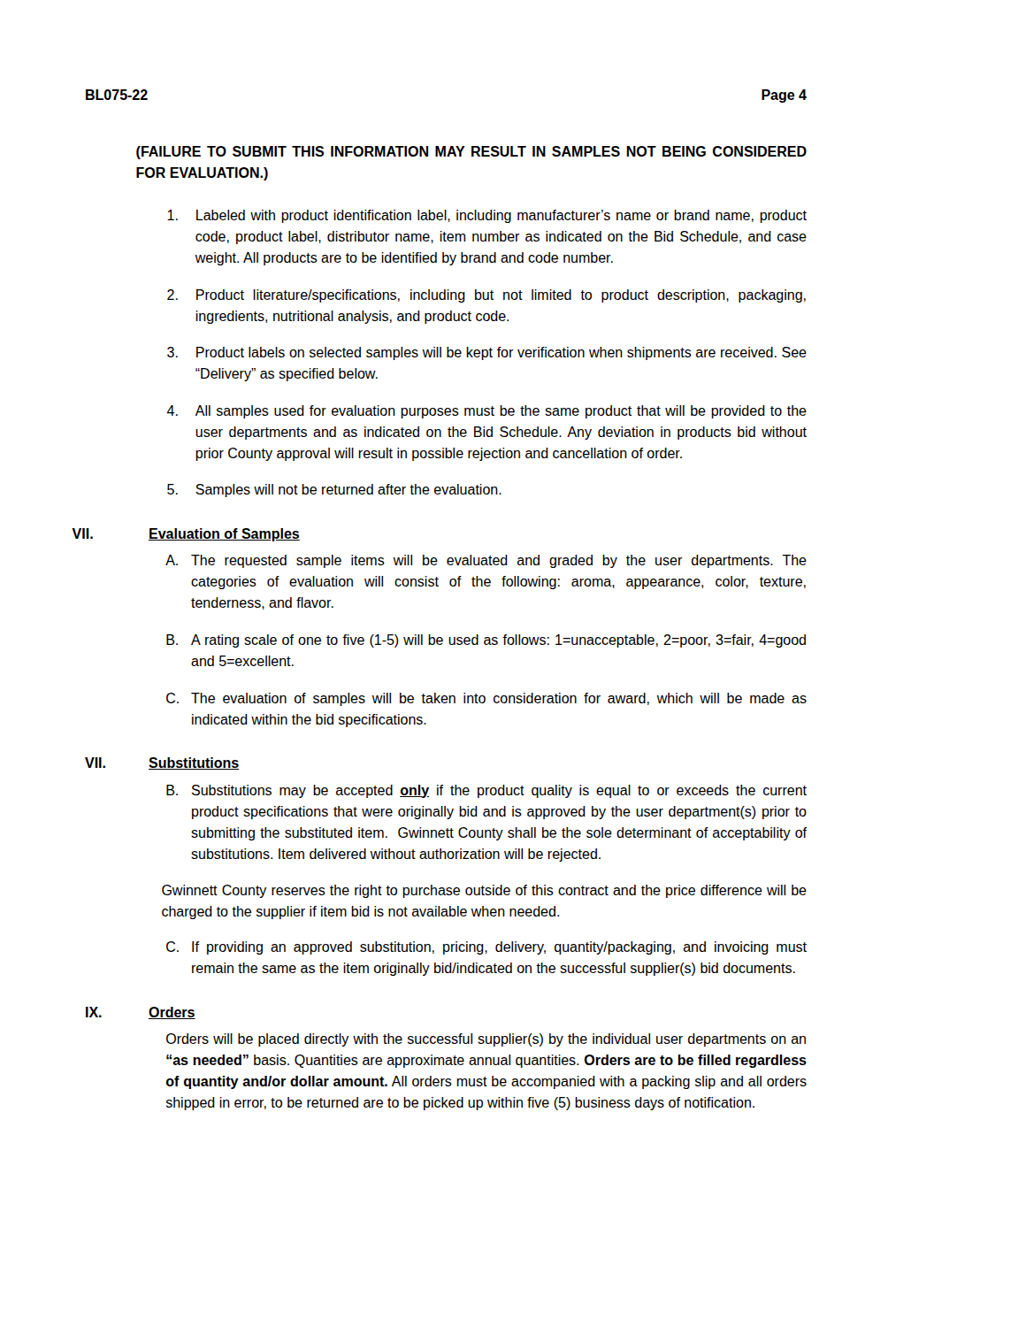BL075-22 Page 4
(FAILURE TO SUBMIT THIS INFORMATION MAY RESULT IN SAMPLES NOT BEING CONSIDERED FOR EVALUATION.)
Labeled with product identification label, including manufacturer’s name or brand name, product code, product label, distributor name, item number as indicated on the Bid Schedule, and case weight. All products are to be identified by brand and code number.
Product literature/specifications, including but not limited to product description, packaging, ingredients, nutritional analysis, and product code.
Product labels on selected samples will be kept for verification when shipments are received. See “Delivery” as specified below.
All samples used for evaluation purposes must be the same product that will be provided to the user departments and as indicated on the Bid Schedule. Any deviation in products bid without prior County approval will result in possible rejection and cancellation of order.
Samples will not be returned after the evaluation.
VII. Evaluation of Samples
A. The requested sample items will be evaluated and graded by the user departments. The categories of evaluation will consist of the following: aroma, appearance, color, texture, tenderness, and flavor.
B. A rating scale of one to five (1-5) will be used as follows: 1=unacceptable, 2=poor, 3=fair, 4=good and 5=excellent.
C. The evaluation of samples will be taken into consideration for award, which will be made as indicated within the bid specifications.
VII. Substitutions
B. Substitutions may be accepted only if the product quality is equal to or exceeds the current product specifications that were originally bid and is approved by the user department(s) prior to submitting the substituted item. Gwinnett County shall be the sole determinant of acceptability of substitutions. Item delivered without authorization will be rejected.
Gwinnett County reserves the right to purchase outside of this contract and the price difference will be charged to the supplier if item bid is not available when needed.
C. If providing an approved substitution, pricing, delivery, quantity/packaging, and invoicing must remain the same as the item originally bid/indicated on the successful supplier(s) bid documents.
IX. Orders
Orders will be placed directly with the successful supplier(s) by the individual user departments on an “as needed” basis. Quantities are approximate annual quantities. Orders are to be filled regardless of quantity and/or dollar amount. All orders must be accompanied with a packing slip and all orders shipped in error, to be returned are to be picked up within five (5) business days of notification.